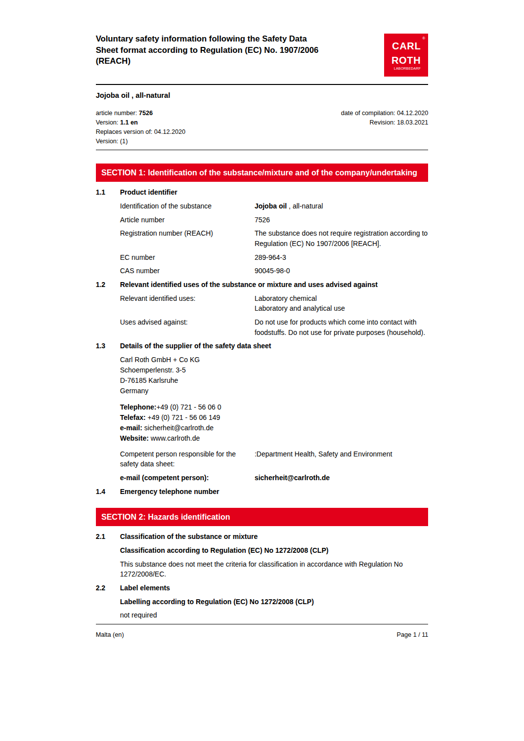Voluntary safety information following the Safety Data Sheet format according to Regulation (EC) No. 1907/2006 (REACH)
® CARL
ROTH LABORBEDARF
Jojoba oil , all-natural
article number: 7526
Version: 1.1 en
Replaces version of: 04.12.2020
Version: (1)
date of compilation: 04.12.2020
Revision: 18.03.2021
SECTION 1: Identification of the substance/mixture and of the company/undertaking
1.1
Product identifier
Identification of the substance
Jojoba oil , all-natural
Article number
7526
Registration number (REACH)
The substance does not require registration according to Regulation (EC) No 1907/2006 [REACH].
EC number
289-964-3
CAS number
90045-98-0
1.2
Relevant identified uses of the substance or mixture and uses advised against
Relevant identified uses:
Laboratory chemical
Laboratory and analytical use
Uses advised against:
Do not use for products which come into contact with foodstuffs. Do not use for private purposes (household).
1.3
Details of the supplier of the safety data sheet
Carl Roth GmbH + Co KG
Schoemperlenstr. 3-5
D-76185 Karlsruhe
Germany
Telephone:+49 (0) 721 - 56 06 0
Telefax: +49 (0) 721 - 56 06 149
e-mail: sicherheit@carlroth.de
Website: www.carlroth.de
Competent person responsible for the safety data sheet:
:Department Health, Safety and Environment
e-mail (competent person):
sicherheit@carlroth.de
1.4
Emergency telephone number
SECTION 2: Hazards identification
2.1
Classification of the substance or mixture
Classification according to Regulation (EC) No 1272/2008 (CLP)
This substance does not meet the criteria for classification in accordance with Regulation No 1272/2008/EC.
2.2
Label elements
Labelling according to Regulation (EC) No 1272/2008 (CLP)
not required
Malta (en)
Page 1 / 11